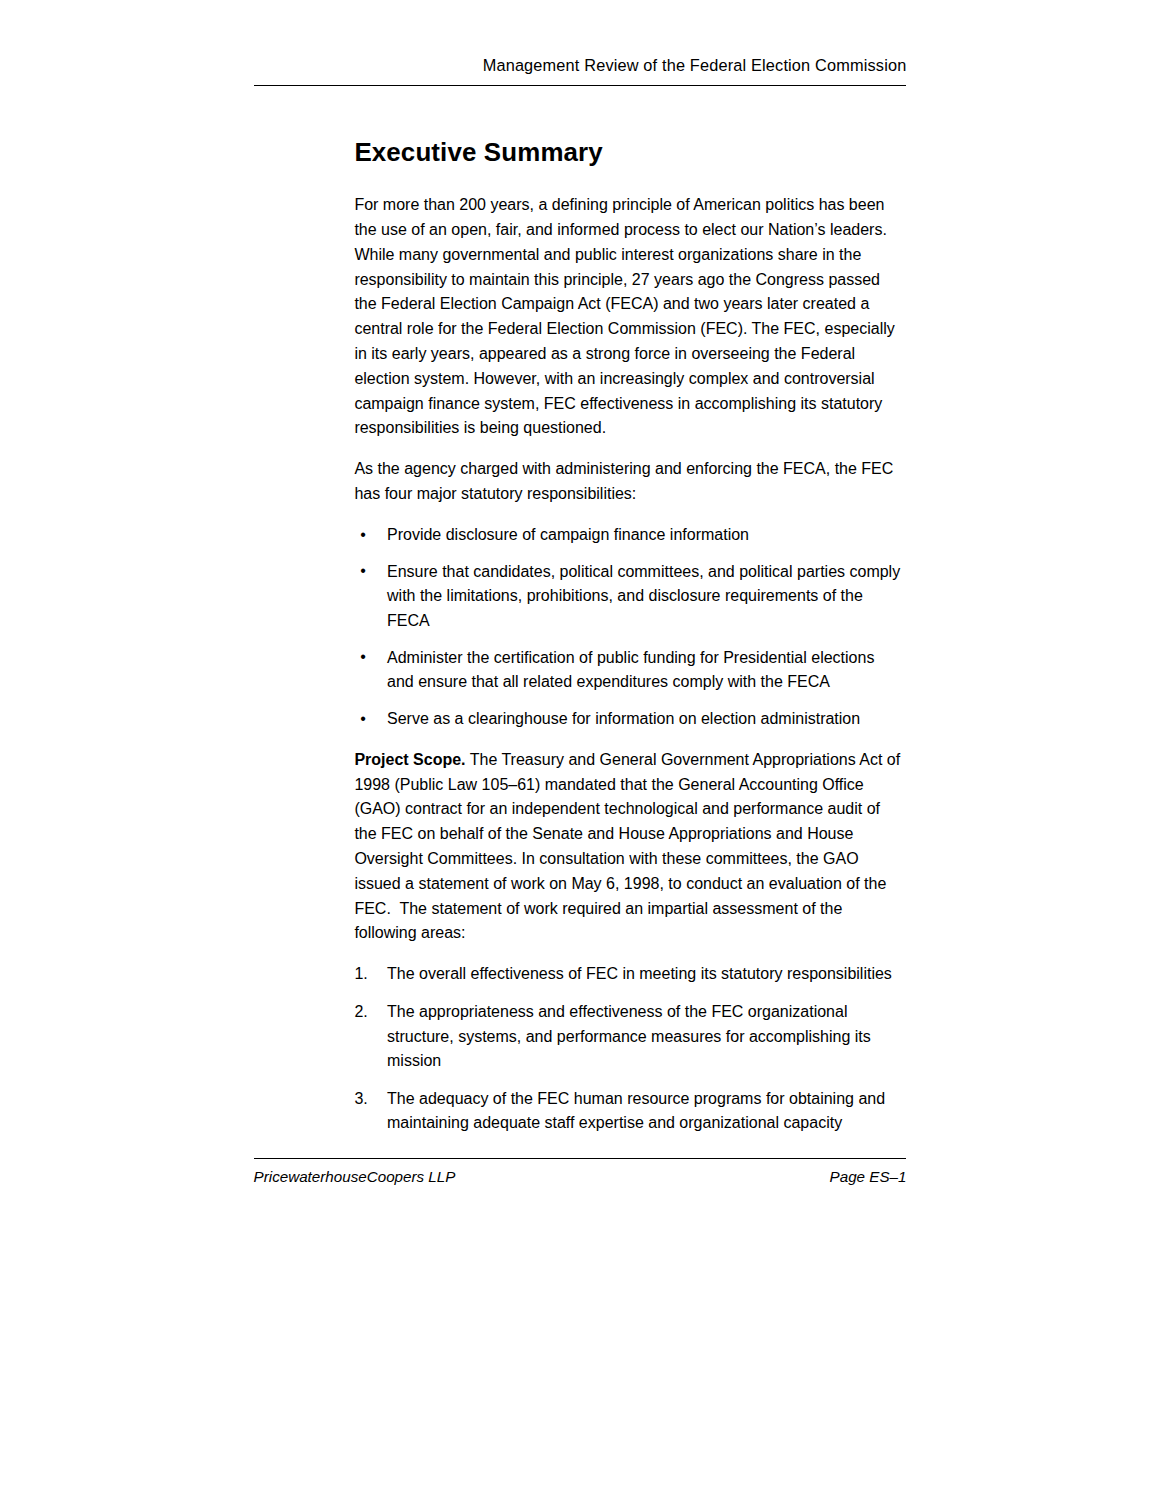Management Review of the Federal Election Commission
Executive Summary
For more than 200 years, a defining principle of American politics has been the use of an open, fair, and informed process to elect our Nation’s leaders. While many governmental and public interest organizations share in the responsibility to maintain this principle, 27 years ago the Congress passed the Federal Election Campaign Act (FECA) and two years later created a central role for the Federal Election Commission (FEC). The FEC, especially in its early years, appeared as a strong force in overseeing the Federal election system. However, with an increasingly complex and controversial campaign finance system, FEC effectiveness in accomplishing its statutory responsibilities is being questioned.
As the agency charged with administering and enforcing the FECA, the FEC has four major statutory responsibilities:
Provide disclosure of campaign finance information
Ensure that candidates, political committees, and political parties comply with the limitations, prohibitions, and disclosure requirements of the FECA
Administer the certification of public funding for Presidential elections and ensure that all related expenditures comply with the FECA
Serve as a clearinghouse for information on election administration
Project Scope. The Treasury and General Government Appropriations Act of 1998 (Public Law 105–61) mandated that the General Accounting Office (GAO) contract for an independent technological and performance audit of the FEC on behalf of the Senate and House Appropriations and House Oversight Committees. In consultation with these committees, the GAO issued a statement of work on May 6, 1998, to conduct an evaluation of the FEC. The statement of work required an impartial assessment of the following areas:
The overall effectiveness of FEC in meeting its statutory responsibilities
The appropriateness and effectiveness of the FEC organizational structure, systems, and performance measures for accomplishing its mission
The adequacy of the FEC human resource programs for obtaining and maintaining adequate staff expertise and organizational capacity
PricewaterhouseCoopers LLP
Page ES–1